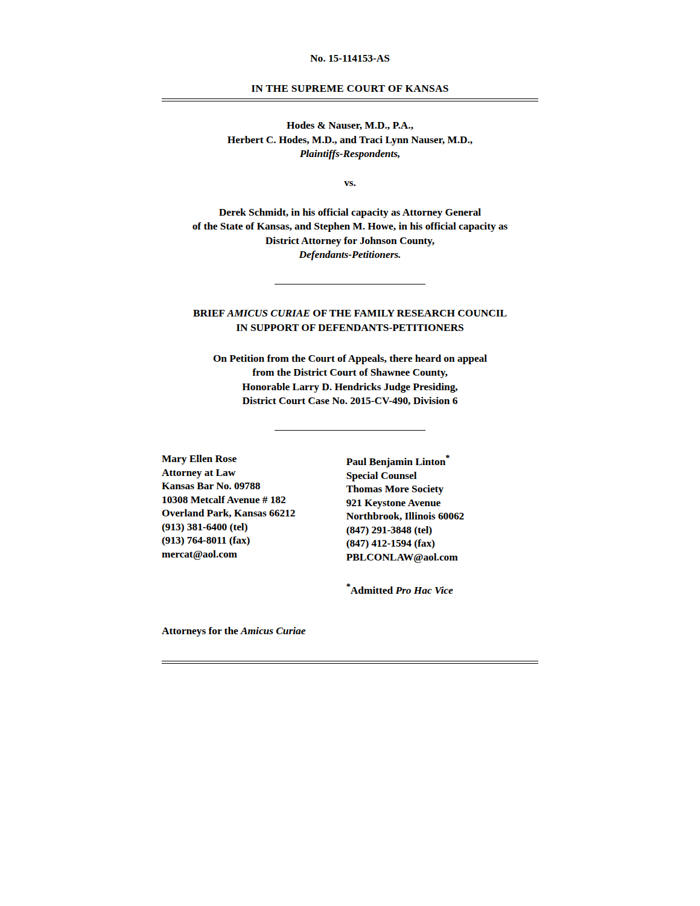No. 15-114153-AS
IN THE SUPREME COURT OF KANSAS
Hodes & Nauser, M.D., P.A.,
Herbert C. Hodes, M.D., and Traci Lynn Nauser, M.D.,
Plaintiffs-Respondents,
vs.
Derek Schmidt, in his official capacity as Attorney General
of the State of Kansas, and Stephen M. Howe, in his official capacity as
District Attorney for Johnson County,
Defendants-Petitioners.
BRIEF AMICUS CURIAE OF THE FAMILY RESEARCH COUNCIL
IN SUPPORT OF DEFENDANTS-PETITIONERS
On Petition from the Court of Appeals, there heard on appeal
from the District Court of Shawnee County,
Honorable Larry D. Hendricks Judge Presiding,
District Court Case No. 2015-CV-490, Division 6
| Mary Ellen Rose Attorney at Law Kansas Bar No. 09788 10308 Metcalf Avenue # 182 Overland Park, Kansas 66212 (913) 381-6400 (tel) (913) 764-8011 (fax) mercat@aol.com | Paul Benjamin Linton * Special Counsel Thomas More Society 921 Keystone Avenue Northbrook, Illinois 60062 (847) 291-3848 (tel) (847) 412-1594 (fax) PBLCONLAW@aol.com * Admitted Pro Hac Vice |
Attorneys for the Amicus Curiae